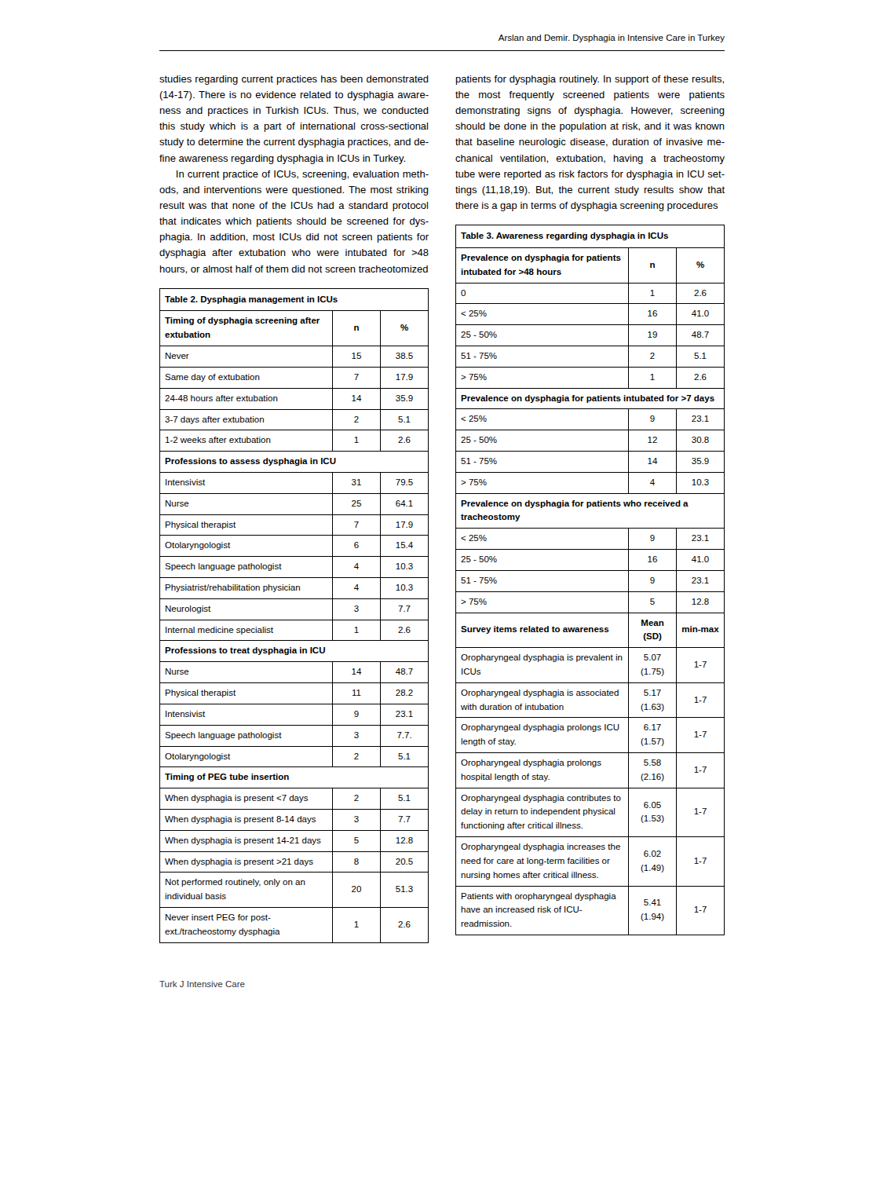Arslan and Demir. Dysphagia in Intensive Care in Turkey
studies regarding current practices has been demonstrated (14-17). There is no evidence related to dysphagia awareness and practices in Turkish ICUs. Thus, we conducted this study which is a part of international cross-sectional study to determine the current dysphagia practices, and define awareness regarding dysphagia in ICUs in Turkey.
In current practice of ICUs, screening, evaluation methods, and interventions were questioned. The most striking result was that none of the ICUs had a standard protocol that indicates which patients should be screened for dysphagia. In addition, most ICUs did not screen patients for dysphagia after extubation who were intubated for >48 hours, or almost half of them did not screen tracheotomized
Table 2. Dysphagia management in ICUs
| Timing of dysphagia screening after extubation | n | % |
| --- | --- | --- |
| Never | 15 | 38.5 |
| Same day of extubation | 7 | 17.9 |
| 24-48 hours after extubation | 14 | 35.9 |
| 3-7 days after extubation | 2 | 5.1 |
| 1-2 weeks after extubation | 1 | 2.6 |
| Professions to assess dysphagia in ICU |
| Intensivist | 31 | 79.5 |
| Nurse | 25 | 64.1 |
| Physical therapist | 7 | 17.9 |
| Otolaryngologist | 6 | 15.4 |
| Speech language pathologist | 4 | 10.3 |
| Physiatrist/rehabilitation physician | 4 | 10.3 |
| Neurologist | 3 | 7.7 |
| Internal medicine specialist | 1 | 2.6 |
| Professions to treat dysphagia in ICU |
| Nurse | 14 | 48.7 |
| Physical therapist | 11 | 28.2 |
| Intensivist | 9 | 23.1 |
| Speech language pathologist | 3 | 7.7. |
| Otolaryngologist | 2 | 5.1 |
| Timing of PEG tube insertion |
| When dysphagia is present <7 days | 2 | 5.1 |
| When dysphagia is present 8-14 days | 3 | 7.7 |
| When dysphagia is present 14-21 days | 5 | 12.8 |
| When dysphagia is present >21 days | 8 | 20.5 |
| Not performed routinely, only on an individual basis | 20 | 51.3 |
| Never insert PEG for post-ext./tracheostomy dysphagia | 1 | 2.6 |
patients for dysphagia routinely. In support of these results, the most frequently screened patients were patients demonstrating signs of dysphagia. However, screening should be done in the population at risk, and it was known that baseline neurologic disease, duration of invasive mechanical ventilation, extubation, having a tracheostomy tube were reported as risk factors for dysphagia in ICU settings (11,18,19). But, the current study results show that there is a gap in terms of dysphagia screening procedures
Table 3. Awareness regarding dysphagia in ICUs
| Prevalence on dysphagia for patients intubated for >48 hours | n | % |
| --- | --- | --- |
| 0 | 1 | 2.6 |
| < 25% | 16 | 41.0 |
| 25 - 50% | 19 | 48.7 |
| 51 - 75% | 2 | 5.1 |
| > 75% | 1 | 2.6 |
| Prevalence on dysphagia for patients intubated for >7 days |
| < 25% | 9 | 23.1 |
| 25 - 50% | 12 | 30.8 |
| 51 - 75% | 14 | 35.9 |
| > 75% | 4 | 10.3 |
| Prevalence on dysphagia for patients who received a tracheostomy |
| < 25% | 9 | 23.1 |
| 25 - 50% | 16 | 41.0 |
| 51 - 75% | 9 | 23.1 |
| > 75% | 5 | 12.8 |
| Survey items related to awareness | Mean (SD) | min-max |
| Oropharyngeal dysphagia is prevalent in ICUs | 5.07 (1.75) | 1-7 |
| Oropharyngeal dysphagia is associated with duration of intubation | 5.17 (1.63) | 1-7 |
| Oropharyngeal dysphagia prolongs ICU length of stay. | 6.17 (1.57) | 1-7 |
| Oropharyngeal dysphagia prolongs hospital length of stay. | 5.58 (2.16) | 1-7 |
| Oropharyngeal dysphagia contributes to delay in return to independent physical functioning after critical illness. | 6.05 (1.53) | 1-7 |
| Oropharyngeal dysphagia increases the need for care at long-term facilities or nursing homes after critical illness. | 6.02 (1.49) | 1-7 |
| Patients with oropharyngeal dysphagia have an increased risk of ICU-readmission. | 5.41 (1.94) | 1-7 |
Turk J Intensive Care